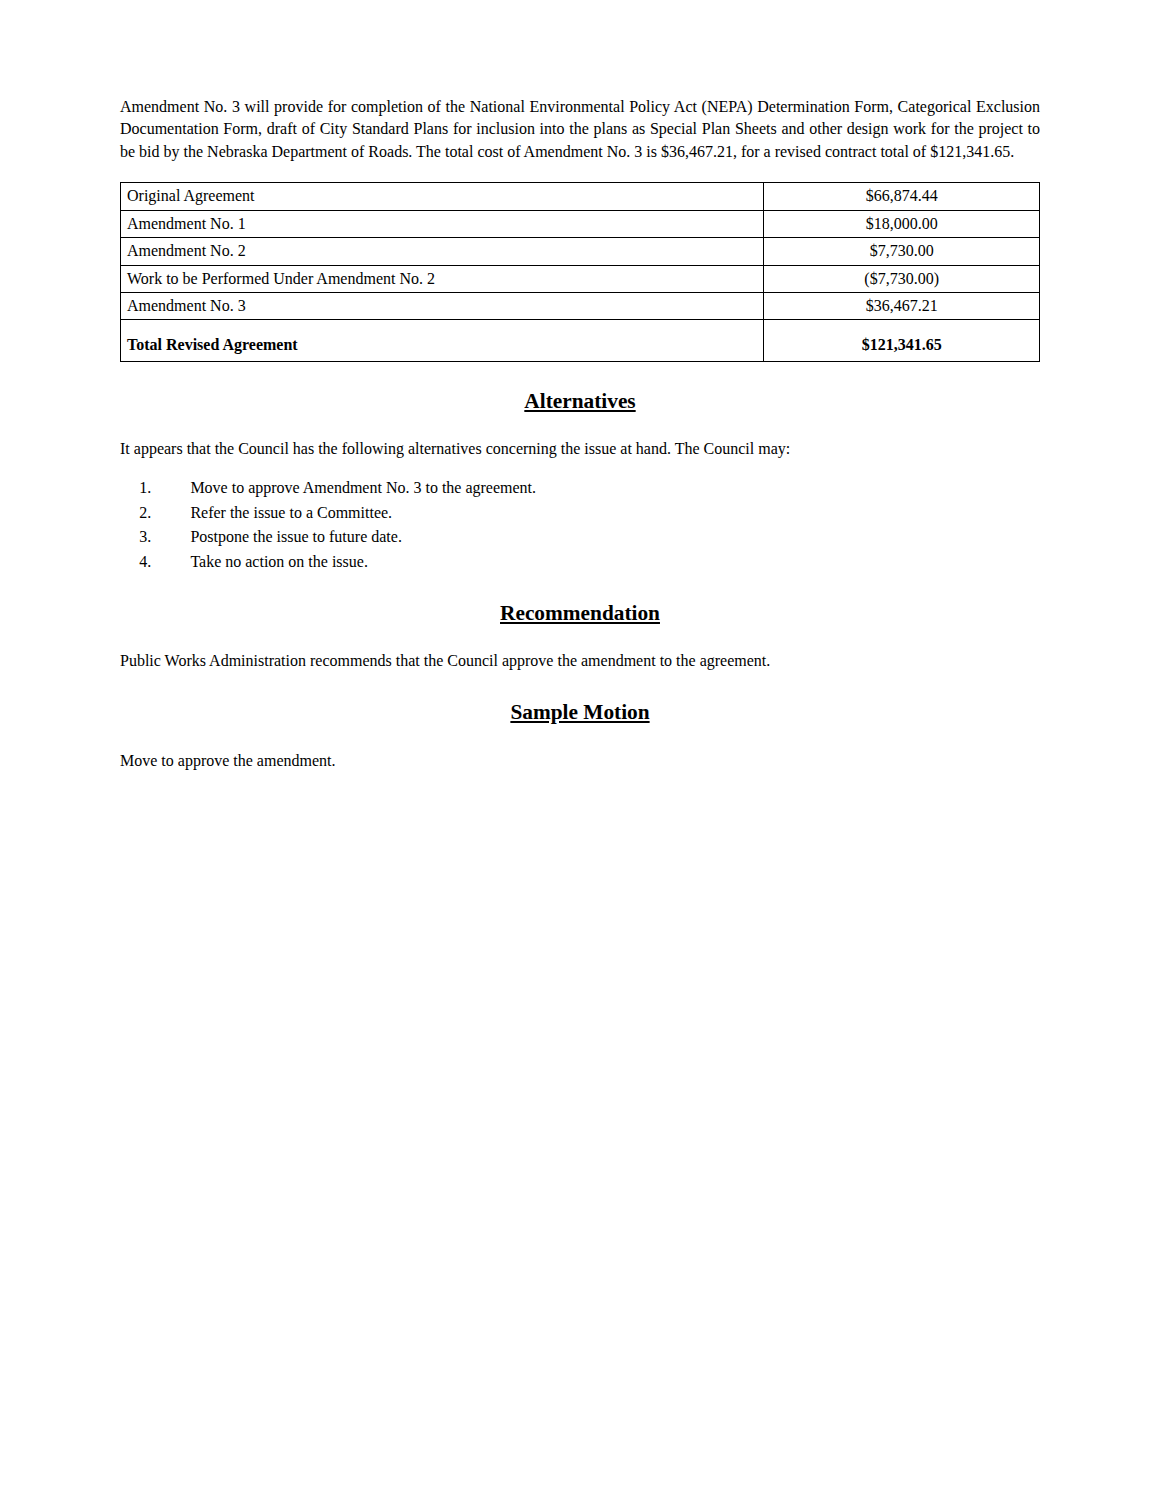Amendment No. 3 will provide for completion of the National Environmental Policy Act (NEPA) Determination Form, Categorical Exclusion Documentation Form, draft of City Standard Plans for inclusion into the plans as Special Plan Sheets and other design work for the project to be bid by the Nebraska Department of Roads. The total cost of Amendment No. 3 is $36,467.21, for a revised contract total of $121,341.65.
| Original Agreement | $66,874.44 |
| Amendment No. 1 | $18,000.00 |
| Amendment No. 2 | $7,730.00 |
| Work to be Performed Under Amendment No. 2 | ($7,730.00) |
| Amendment No. 3 | $36,467.21 |
| Total Revised Agreement | $121,341.65 |
Alternatives
It appears that the Council has the following alternatives concerning the issue at hand. The Council may:
1. Move to approve Amendment No. 3 to the agreement.
2. Refer the issue to a Committee.
3. Postpone the issue to future date.
4. Take no action on the issue.
Recommendation
Public Works Administration recommends that the Council approve the amendment to the agreement.
Sample Motion
Move to approve the amendment.